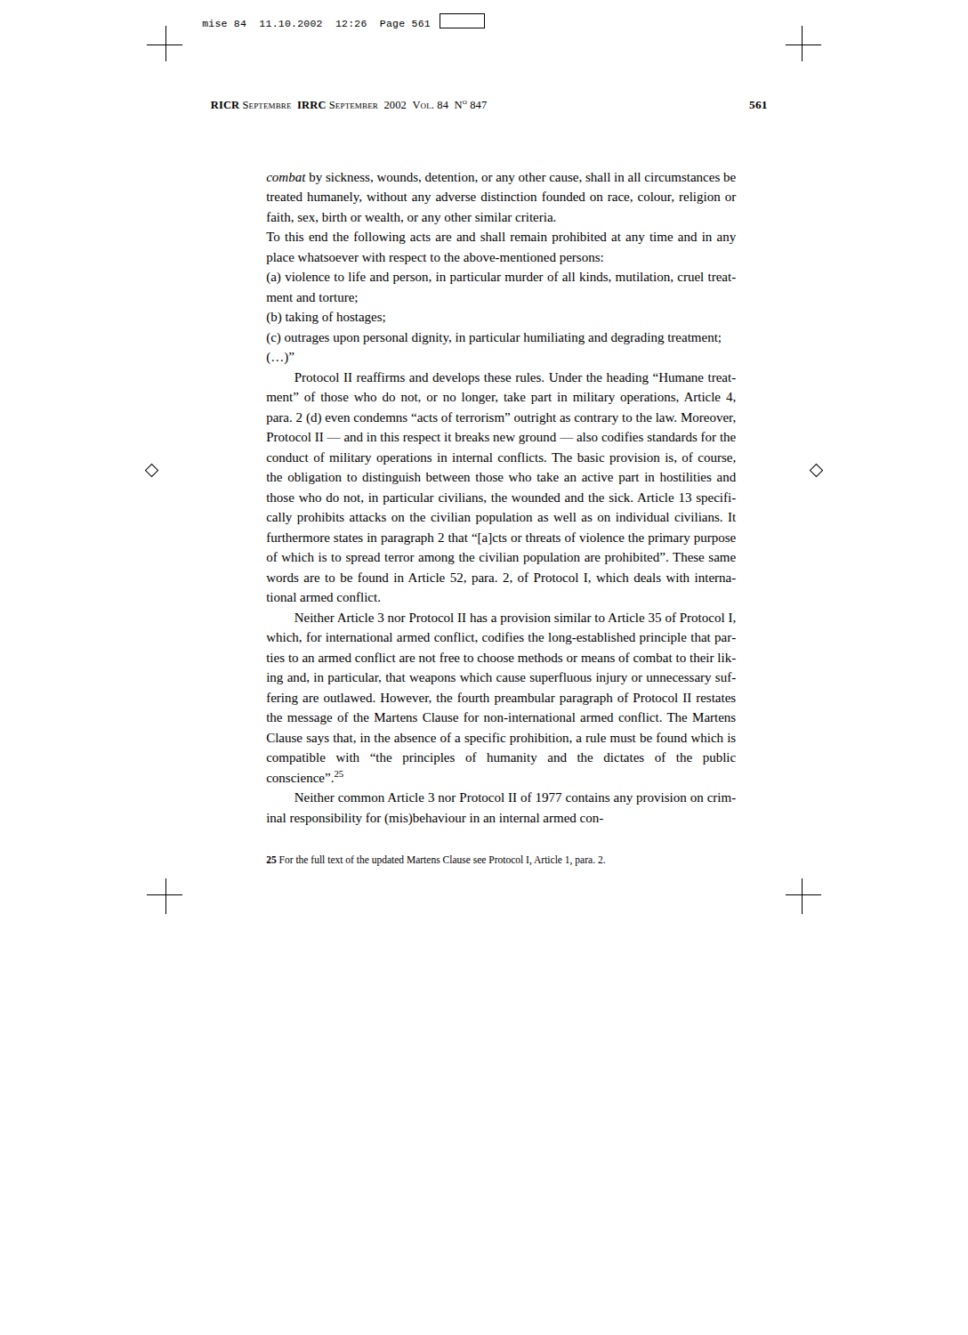mise 84 11.10.2002 12:26 Page 561
RICR Septembre IRRC September 2002 Vol. 84 No 847
561
combat by sickness, wounds, detention, or any other cause, shall in all circumstances be treated humanely, without any adverse distinction founded on race, colour, religion or faith, sex, birth or wealth, or any other similar criteria.
To this end the following acts are and shall remain prohibited at any time and in any place whatsoever with respect to the above-mentioned persons:
(a) violence to life and person, in particular murder of all kinds, mutilation, cruel treatment and torture;
(b) taking of hostages;
(c) outrages upon personal dignity, in particular humiliating and degrading treatment;
(…)”
Protocol II reaffirms and develops these rules. Under the heading “Humane treatment” of those who do not, or no longer, take part in military operations, Article 4, para. 2 (d) even condemns “acts of terrorism” outright as contrary to the law. Moreover, Protocol II — and in this respect it breaks new ground — also codifies standards for the conduct of military operations in internal conflicts. The basic provision is, of course, the obligation to distinguish between those who take an active part in hostilities and those who do not, in particular civilians, the wounded and the sick. Article 13 specifically prohibits attacks on the civilian population as well as on individual civilians. It furthermore states in paragraph 2 that “[a]cts or threats of violence the primary purpose of which is to spread terror among the civilian population are prohibited”. These same words are to be found in Article 52, para. 2, of Protocol I, which deals with international armed conflict.
Neither Article 3 nor Protocol II has a provision similar to Article 35 of Protocol I, which, for international armed conflict, codifies the long-established principle that parties to an armed conflict are not free to choose methods or means of combat to their liking and, in particular, that weapons which cause superfluous injury or unnecessary suffering are outlawed. However, the fourth preambular paragraph of Protocol II restates the message of the Martens Clause for non-international armed conflict. The Martens Clause says that, in the absence of a specific prohibition, a rule must be found which is compatible with “the principles of humanity and the dictates of the public conscience”.25
Neither common Article 3 nor Protocol II of 1977 contains any provision on criminal responsibility for (mis)behaviour in an internal armed con-
25 For the full text of the updated Martens Clause see Protocol I, Article 1, para. 2.